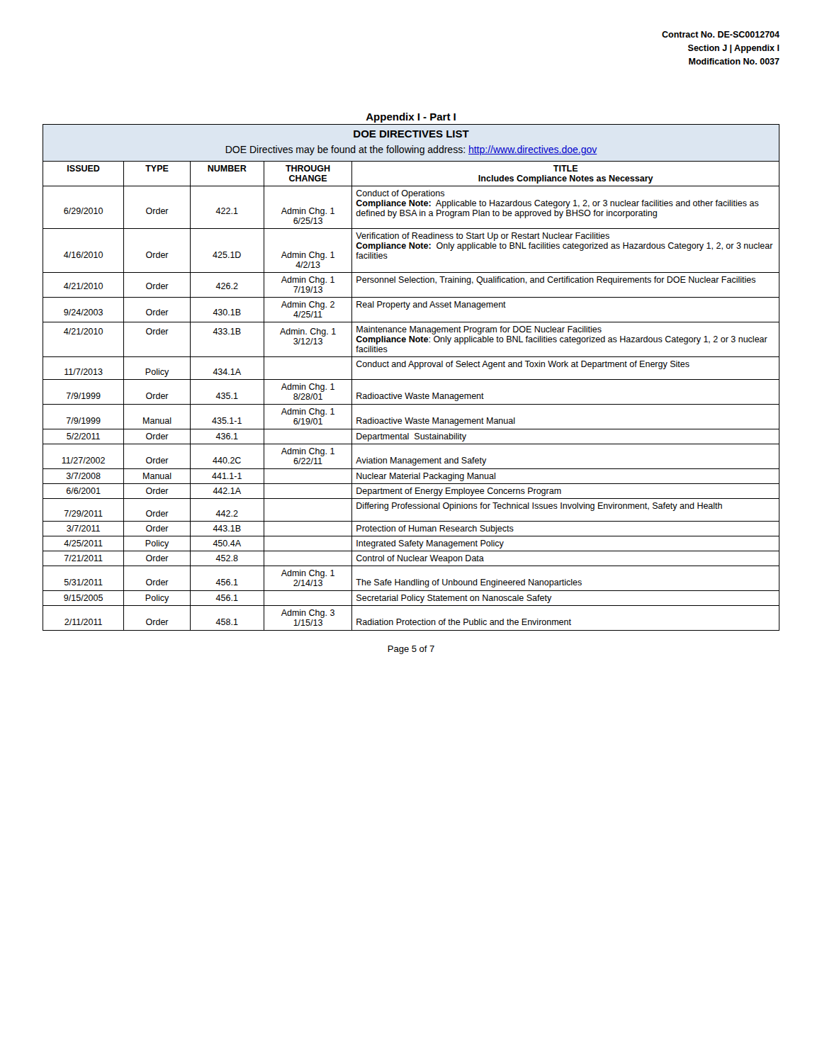Contract No. DE-SC0012704
Section J | Appendix I
Modification No. 0037
Appendix I - Part I
DOE DIRECTIVES LIST
DOE Directives may be found at the following address: http://www.directives.doe.gov
| ISSUED | TYPE | NUMBER | THROUGH CHANGE | TITLE Includes Compliance Notes as Necessary |
| --- | --- | --- | --- | --- |
| 6/29/2010 | Order | 422.1 | Admin Chg. 1 6/25/13 | Conduct of Operations Compliance Note: Applicable to Hazardous Category 1, 2, or 3 nuclear facilities and other facilities as defined by BSA in a Program Plan to be approved by BHSO for incorporating |
| 4/16/2010 | Order | 425.1D | Admin Chg. 1 4/2/13 | Verification of Readiness to Start Up or Restart Nuclear Facilities Compliance Note: Only applicable to BNL facilities categorized as Hazardous Category 1, 2, or 3 nuclear facilities |
| 4/21/2010 | Order | 426.2 | Admin Chg. 1 7/19/13 | Personnel Selection, Training, Qualification, and Certification Requirements for DOE Nuclear Facilities |
| 9/24/2003 | Order | 430.1B | Admin Chg. 2 4/25/11 | Real Property and Asset Management |
| 4/21/2010 | Order | 433.1B | Admin. Chg. 1 3/12/13 | Maintenance Management Program for DOE Nuclear Facilities Compliance Note : Only applicable to BNL facilities categorized as Hazardous Category 1, 2 or 3 nuclear facilities |
| 11/7/2013 | Policy | 434.1A | | Conduct and Approval of Select Agent and Toxin Work at Department of Energy Sites |
| 7/9/1999 | Order | 435.1 | Admin Chg. 1 8/28/01 | Radioactive Waste Management |
| 7/9/1999 | Manual | 435.1-1 | Admin Chg. 1 6/19/01 | Radioactive Waste Management Manual |
| 5/2/2011 | Order | 436.1 | | Departmental Sustainability |
| 11/27/2002 | Order | 440.2C | Admin Chg. 1 6/22/11 | Aviation Management and Safety |
| 3/7/2008 | Manual | 441.1-1 | | Nuclear Material Packaging Manual |
| 6/6/2001 | Order | 442.1A | | Department of Energy Employee Concerns Program |
| 7/29/2011 | Order | 442.2 | | Differing Professional Opinions for Technical Issues Involving Environment, Safety and Health |
| 3/7/2011 | Order | 443.1B | | Protection of Human Research Subjects |
| 4/25/2011 | Policy | 450.4A | | Integrated Safety Management Policy |
| 7/21/2011 | Order | 452.8 | | Control of Nuclear Weapon Data |
| 5/31/2011 | Order | 456.1 | Admin Chg. 1 2/14/13 | The Safe Handling of Unbound Engineered Nanoparticles |
| 9/15/2005 | Policy | 456.1 | | Secretarial Policy Statement on Nanoscale Safety |
| 2/11/2011 | Order | 458.1 | Admin Chg. 3 1/15/13 | Radiation Protection of the Public and the Environment |
Page 5 of 7